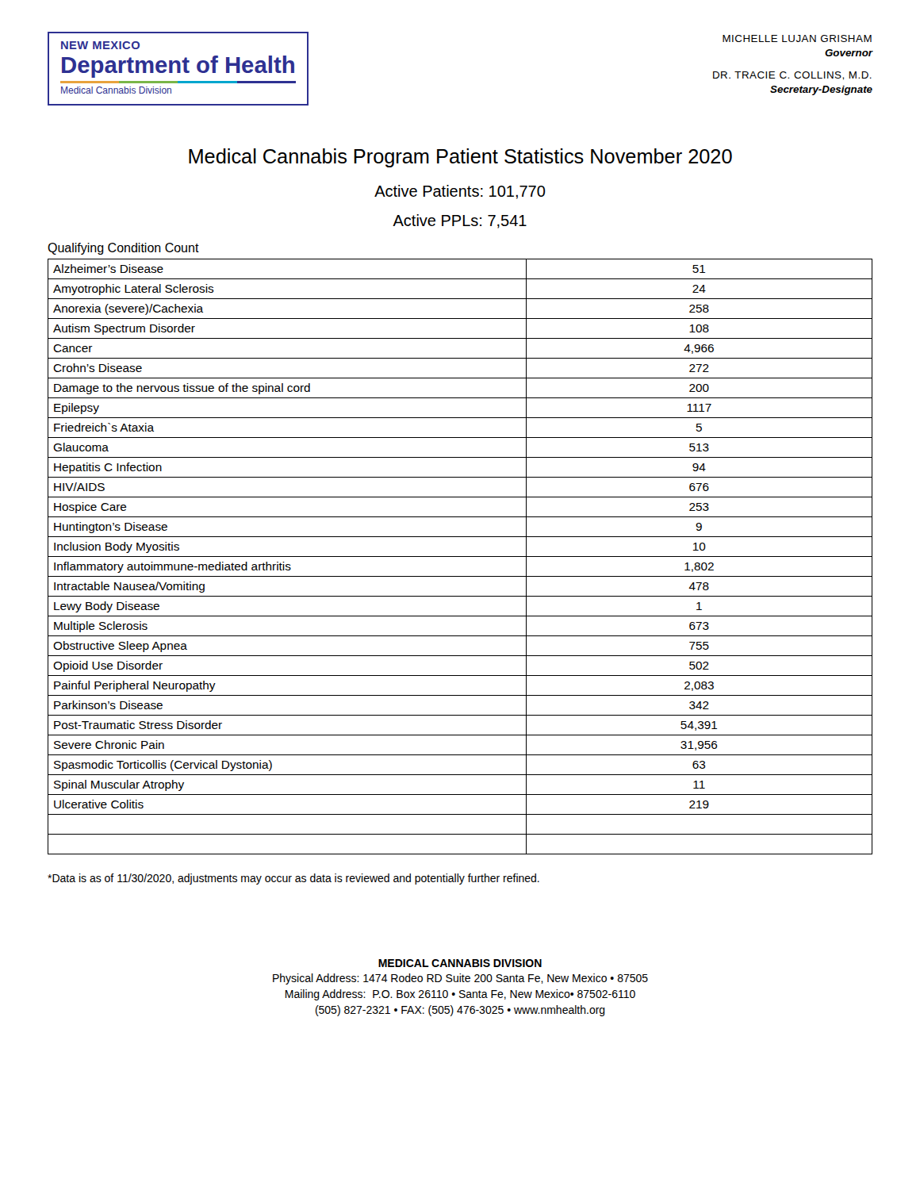NEW MEXICO
Department of Health
Medical Cannabis Division
MICHELLE LUJAN GRISHAM
Governor
DR. TRACIE C. COLLINS, M.D.
Secretary-Designate
Medical Cannabis Program Patient Statistics November 2020
Active Patients: 101,770
Active PPLs: 7,541
Qualifying Condition Count
| Alzheimer’s Disease | 51 |
| Amyotrophic Lateral Sclerosis | 24 |
| Anorexia (severe)/Cachexia | 258 |
| Autism Spectrum Disorder | 108 |
| Cancer | 4,966 |
| Crohn’s Disease | 272 |
| Damage to the nervous tissue of the spinal cord | 200 |
| Epilepsy | 1117 |
| Friedreich`s Ataxia | 5 |
| Glaucoma | 513 |
| Hepatitis C Infection | 94 |
| HIV/AIDS | 676 |
| Hospice Care | 253 |
| Huntington’s Disease | 9 |
| Inclusion Body Myositis | 10 |
| Inflammatory autoimmune-mediated arthritis | 1,802 |
| Intractable Nausea/Vomiting | 478 |
| Lewy Body Disease | 1 |
| Multiple Sclerosis | 673 |
| Obstructive Sleep Apnea | 755 |
| Opioid Use Disorder | 502 |
| Painful Peripheral Neuropathy | 2,083 |
| Parkinson’s Disease | 342 |
| Post-Traumatic Stress Disorder | 54,391 |
| Severe Chronic Pain | 31,956 |
| Spasmodic Torticollis (Cervical Dystonia) | 63 |
| Spinal Muscular Atrophy | 11 |
| Ulcerative Colitis | 219 |
*Data is as of 11/30/2020, adjustments may occur as data is reviewed and potentially further refined.
MEDICAL CANNABIS DIVISION
Physical Address: 1474 Rodeo RD Suite 200 Santa Fe, New Mexico • 87505
Mailing Address: P.O. Box 26110 • Santa Fe, New Mexico• 87502-6110
(505) 827-2321 • FAX: (505) 476-3025 • www.nmhealth.org